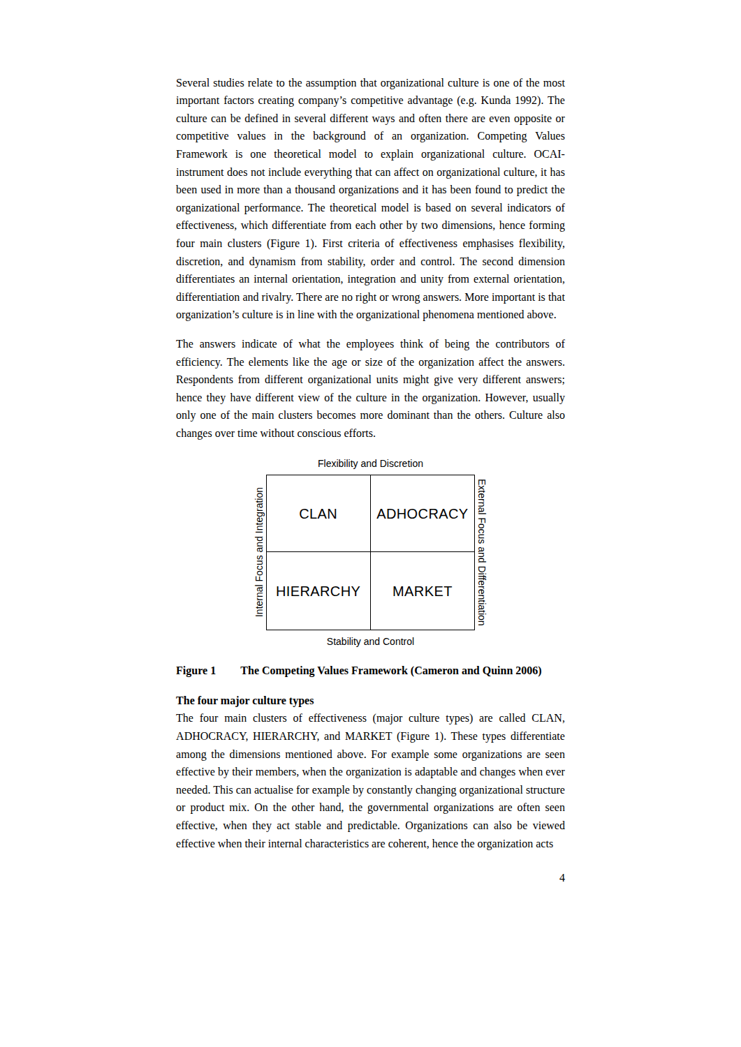Several studies relate to the assumption that organizational culture is one of the most important factors creating company’s competitive advantage (e.g. Kunda 1992). The culture can be defined in several different ways and often there are even opposite or competitive values in the background of an organization. Competing Values Framework is one theoretical model to explain organizational culture. OCAI-instrument does not include everything that can affect on organizational culture, it has been used in more than a thousand organizations and it has been found to predict the organizational performance. The theoretical model is based on several indicators of effectiveness, which differentiate from each other by two dimensions, hence forming four main clusters (Figure 1). First criteria of effectiveness emphasises flexibility, discretion, and dynamism from stability, order and control. The second dimension differentiates an internal orientation, integration and unity from external orientation, differentiation and rivalry. There are no right or wrong answers. More important is that organization’s culture is in line with the organizational phenomena mentioned above.
The answers indicate of what the employees think of being the contributors of efficiency. The elements like the age or size of the organization affect the answers. Respondents from different organizational units might give very different answers; hence they have different view of the culture in the organization. However, usually only one of the main clusters becomes more dominant than the others. Culture also changes over time without conscious efforts.
Flexibility and Discretion
Internal Focus and Integration
CLAN
ADHOCRACY
HIERARCHY
MARKET
External Focus and Differentiation
Stability and Control
Figure 1 The Competing Values Framework (Cameron and Quinn 2006)
The four major culture types
The four main clusters of effectiveness (major culture types) are called CLAN, ADHOCRACY, HIERARCHY, and MARKET (Figure 1). These types differentiate among the dimensions mentioned above. For example some organizations are seen effective by their members, when the organization is adaptable and changes when ever needed. This can actualise for example by constantly changing organizational structure or product mix. On the other hand, the governmental organizations are often seen effective, when they act stable and predictable. Organizations can also be viewed effective when their internal characteristics are coherent, hence the organization acts
4